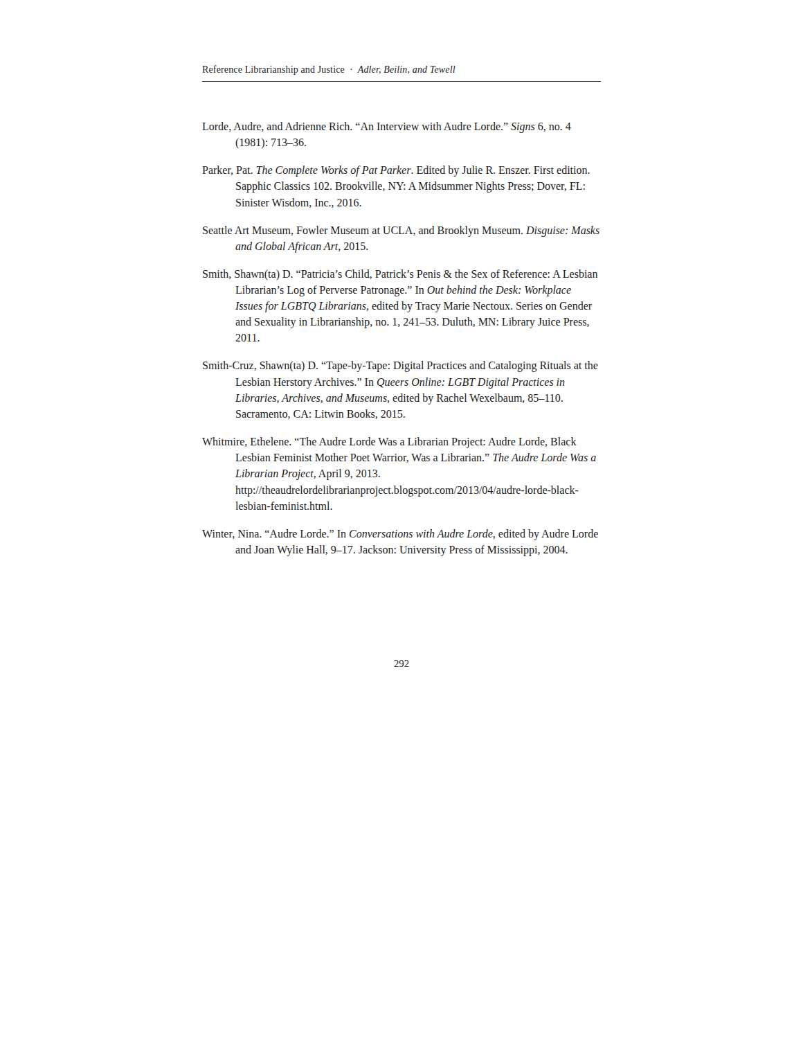Reference Librarianship and Justice·Adler, Beilin, and Tewell
Lorde, Audre, and Adrienne Rich. “An Interview with Audre Lorde.” Signs 6, no. 4 (1981): 713–36.
Parker, Pat. The Complete Works of Pat Parker. Edited by Julie R. Enszer. First edition. Sapphic Classics 102. Brookville, NY: A Midsummer Nights Press; Dover, FL: Sinister Wisdom, Inc., 2016.
Seattle Art Museum, Fowler Museum at UCLA, and Brooklyn Museum. Disguise: Masks and Global African Art, 2015.
Smith, Shawn(ta) D. “Patricia’s Child, Patrick’s Penis & the Sex of Reference: A Lesbian Librarian’s Log of Perverse Patronage.” In Out behind the Desk: Workplace Issues for LGBTQ Librarians, edited by Tracy Marie Nectoux. Series on Gender and Sexuality in Librarianship, no. 1, 241–53. Duluth, MN: Library Juice Press, 2011.
Smith-Cruz, Shawn(ta) D. “Tape-by-Tape: Digital Practices and Cataloging Rituals at the Lesbian Herstory Archives.” In Queers Online: LGBT Digital Practices in Libraries, Archives, and Museums, edited by Rachel Wexelbaum, 85–110. Sacramento, CA: Litwin Books, 2015.
Whitmire, Ethelene. “The Audre Lorde Was a Librarian Project: Audre Lorde, Black Lesbian Feminist Mother Poet Warrior, Was a Librarian.” The Audre Lorde Was a Librarian Project, April 9, 2013. http://theaudrelordelibrarianproject.blogspot.com/2013/04/audre-lorde-black-lesbian-feminist.html.
Winter, Nina. “Audre Lorde.” In Conversations with Audre Lorde, edited by Audre Lorde and Joan Wylie Hall, 9–17. Jackson: University Press of Mississippi, 2004.
292